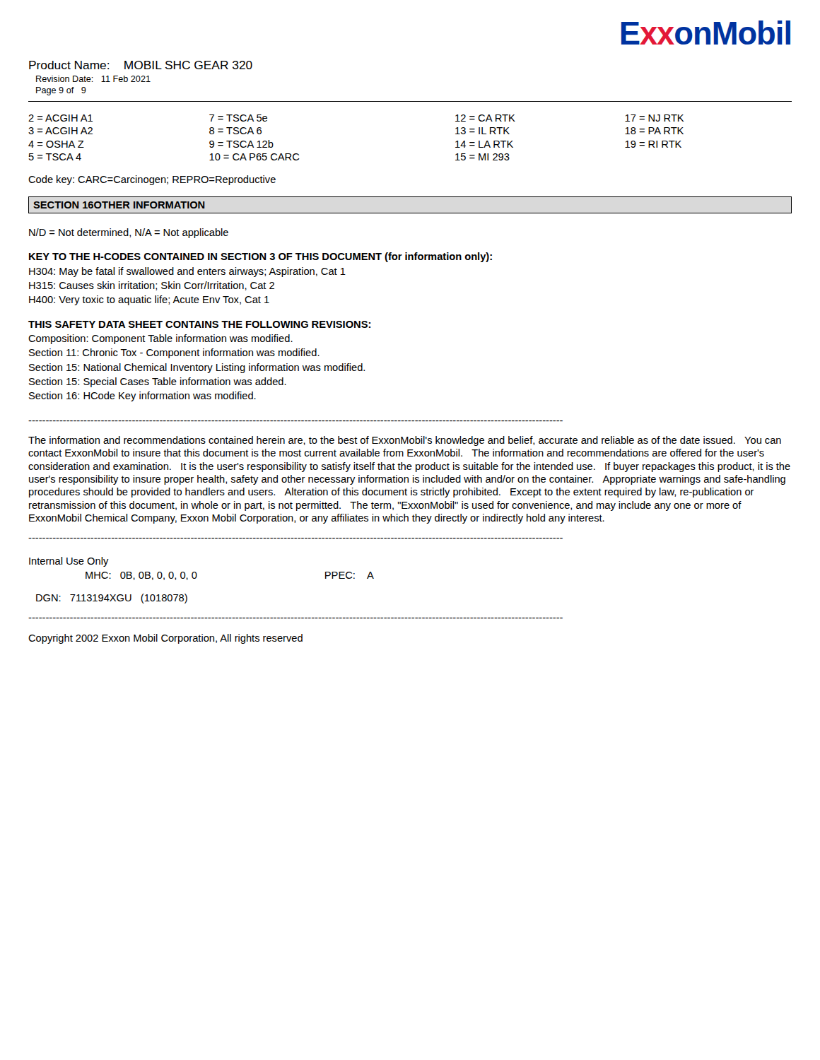ExxonMobil
Product Name: MOBIL SHC GEAR 320
Revision Date: 11 Feb 2021
Page 9 of 9
| 2 = ACGIH A1 | 7 = TSCA 5e | 12 = CA RTK | 17 = NJ RTK |
| 3 = ACGIH A2 | 8 = TSCA 6 | 13 = IL RTK | 18 = PA RTK |
| 4 = OSHA Z | 9 = TSCA 12b | 14 = LA RTK | 19 = RI RTK |
| 5 = TSCA 4 | 10 = CA P65 CARC | 15 = MI 293 | |
Code key: CARC=Carcinogen; REPRO=Reproductive
SECTION 16 OTHER INFORMATION
N/D = Not determined, N/A = Not applicable
KEY TO THE H-CODES CONTAINED IN SECTION 3 OF THIS DOCUMENT (for information only):
H304: May be fatal if swallowed and enters airways; Aspiration, Cat 1
H315: Causes skin irritation; Skin Corr/Irritation, Cat 2
H400: Very toxic to aquatic life; Acute Env Tox, Cat 1
THIS SAFETY DATA SHEET CONTAINS THE FOLLOWING REVISIONS:
Composition: Component Table information was modified.
Section 11: Chronic Tox - Component information was modified.
Section 15: National Chemical Inventory Listing information was modified.
Section 15: Special Cases Table information was added.
Section 16: HCode Key information was modified.
-----------------------------------------------------------------------------------------------------------------------------------------------------------
The information and recommendations contained herein are, to the best of ExxonMobil's knowledge and belief, accurate and reliable as of the date issued. You can contact ExxonMobil to insure that this document is the most current available from ExxonMobil. The information and recommendations are offered for the user's consideration and examination. It is the user's responsibility to satisfy itself that the product is suitable for the intended use. If buyer repackages this product, it is the user's responsibility to insure proper health, safety and other necessary information is included with and/or on the container. Appropriate warnings and safe-handling procedures should be provided to handlers and users. Alteration of this document is strictly prohibited. Except to the extent required by law, re-publication or retransmission of this document, in whole or in part, is not permitted. The term, "ExxonMobil" is used for convenience, and may include any one or more of ExxonMobil Chemical Company, Exxon Mobil Corporation, or any affiliates in which they directly or indirectly hold any interest.
-----------------------------------------------------------------------------------------------------------------------------------------------------------
Internal Use Only
MHC: 0B, 0B, 0, 0, 0, 0PPEC: A
DGN: 7113194XGU (1018078)
-----------------------------------------------------------------------------------------------------------------------------------------------------------
Copyright 2002 Exxon Mobil Corporation, All rights reserved